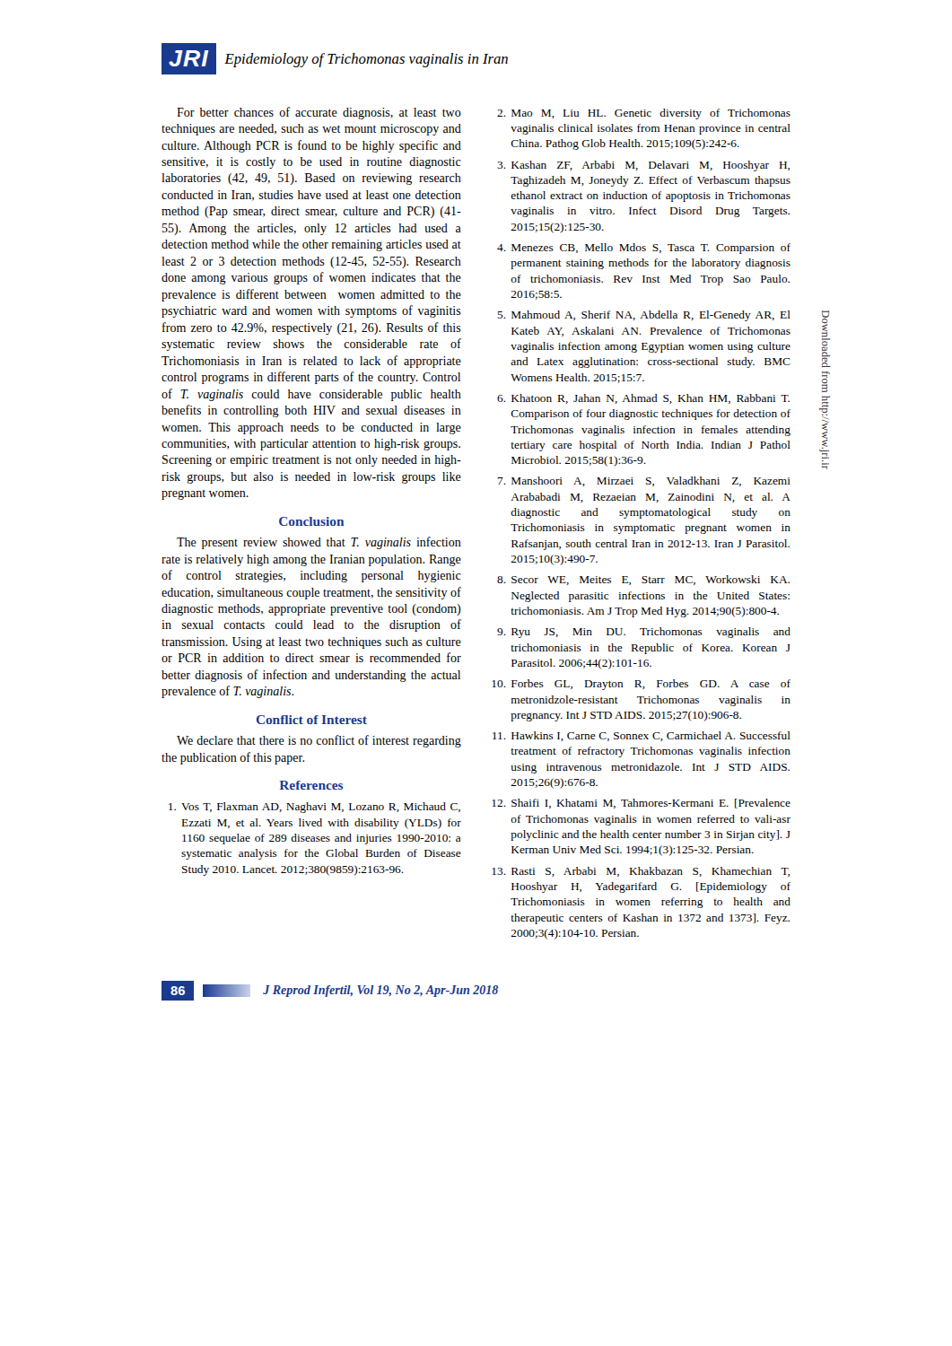JRI Epidemiology of Trichomonas vaginalis in Iran
For better chances of accurate diagnosis, at least two techniques are needed, such as wet mount microscopy and culture. Although PCR is found to be highly specific and sensitive, it is costly to be used in routine diagnostic laboratories (42, 49, 51). Based on reviewing research conducted in Iran, studies have used at least one detection method (Pap smear, direct smear, culture and PCR) (41-55). Among the articles, only 12 articles had used a detection method while the other remaining articles used at least 2 or 3 detection methods (12-45, 52-55). Research done among various groups of women indicates that the prevalence is different between women admitted to the psychiatric ward and women with symptoms of vaginitis from zero to 42.9%, respectively (21, 26). Results of this systematic review shows the considerable rate of Trichomoniasis in Iran is related to lack of appropriate control programs in different parts of the country. Control of T. vaginalis could have considerable public health benefits in controlling both HIV and sexual diseases in women. This approach needs to be conducted in large communities, with particular attention to high-risk groups. Screening or empiric treatment is not only needed in high-risk groups, but also is needed in low-risk groups like pregnant women.
Conclusion
The present review showed that T. vaginalis infection rate is relatively high among the Iranian population. Range of control strategies, including personal hygienic education, simultaneous couple treatment, the sensitivity of diagnostic methods, appropriate preventive tool (condom) in sexual contacts could lead to the disruption of transmission. Using at least two techniques such as culture or PCR in addition to direct smear is recommended for better diagnosis of infection and understanding the actual prevalence of T. vaginalis.
Conflict of Interest
We declare that there is no conflict of interest regarding the publication of this paper.
References
Vos T, Flaxman AD, Naghavi M, Lozano R, Michaud C, Ezzati M, et al. Years lived with disability (YLDs) for 1160 sequelae of 289 diseases and injuries 1990-2010: a systematic analysis for the Global Burden of Disease Study 2010. Lancet. 2012;380(9859):2163-96.
Mao M, Liu HL. Genetic diversity of Trichomonas vaginalis clinical isolates from Henan province in central China. Pathog Glob Health. 2015;109(5):242-6.
Kashan ZF, Arbabi M, Delavari M, Hooshyar H, Taghizadeh M, Joneydy Z. Effect of Verbascum thapsus ethanol extract on induction of apoptosis in Trichomonas vaginalis in vitro. Infect Disord Drug Targets. 2015;15(2):125-30.
Menezes CB, Mello Mdos S, Tasca T. Comparsion of permanent staining methods for the laboratory diagnosis of trichomoniasis. Rev Inst Med Trop Sao Paulo. 2016;58:5.
Mahmoud A, Sherif NA, Abdella R, El-Genedy AR, El Kateb AY, Askalani AN. Prevalence of Trichomonas vaginalis infection among Egyptian women using culture and Latex agglutination: cross-sectional study. BMC Womens Health. 2015;15:7.
Khatoon R, Jahan N, Ahmad S, Khan HM, Rabbani T. Comparison of four diagnostic techniques for detection of Trichomonas vaginalis infection in females attending tertiary care hospital of North India. Indian J Pathol Microbiol. 2015;58(1):36-9.
Manshoori A, Mirzaei S, Valadkhani Z, Kazemi Arababadi M, Rezaeian M, Zainodini N, et al. A diagnostic and symptomatological study on Trichomoniasis in symptomatic pregnant women in Rafsanjan, south central Iran in 2012-13. Iran J Parasitol. 2015;10(3):490-7.
Secor WE, Meites E, Starr MC, Workowski KA. Neglected parasitic infections in the United States: trichomoniasis. Am J Trop Med Hyg. 2014;90(5):800-4.
Ryu JS, Min DU. Trichomonas vaginalis and trichomoniasis in the Republic of Korea. Korean J Parasitol. 2006;44(2):101-16.
Forbes GL, Drayton R, Forbes GD. A case of metronidzole-resistant Trichomonas vaginalis in pregnancy. Int J STD AIDS. 2015;27(10):906-8.
Hawkins I, Carne C, Sonnex C, Carmichael A. Successful treatment of refractory Trichomonas vaginalis infection using intravenous metronidazole. Int J STD AIDS. 2015;26(9):676-8.
Shaifi I, Khatami M, Tahmores-Kermani E. [Prevalence of Trichomonas vaginalis in women referred to vali-asr polyclinic and the health center number 3 in Sirjan city]. J Kerman Univ Med Sci. 1994;1(3):125-32. Persian.
Rasti S, Arbabi M, Khakbazan S, Khamechian T, Hooshyar H, Yadegarifard G. [Epidemiology of Trichomoniasis in women referring to health and therapeutic centers of Kashan in 1372 and 1373]. Feyz. 2000;3(4):104-10. Persian.
86 J Reprod Infertil, Vol 19, No 2, Apr-Jun 2018
Downloaded from http://www.jri.ir